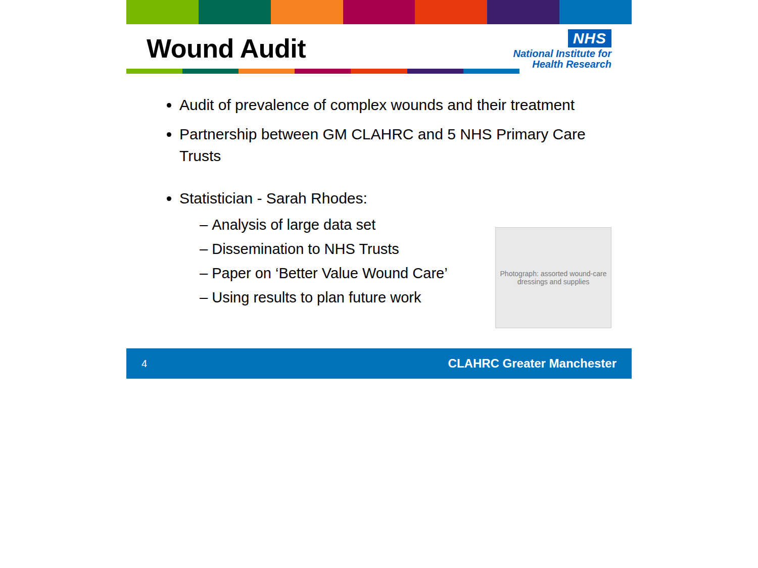Wound Audit
NHS
National Institute for
Health Research
Audit of prevalence of complex wounds and their treatment
Partnership between GM CLAHRC and 5 NHS Primary Care Trusts
Statistician - Sarah Rhodes:
Analysis of large data set
Dissemination to NHS Trusts
Paper on ‘Better Value Wound Care’
Using results to plan future work
Photograph: assorted wound-care dressings and supplies
4 CLAHRC Greater Manchester